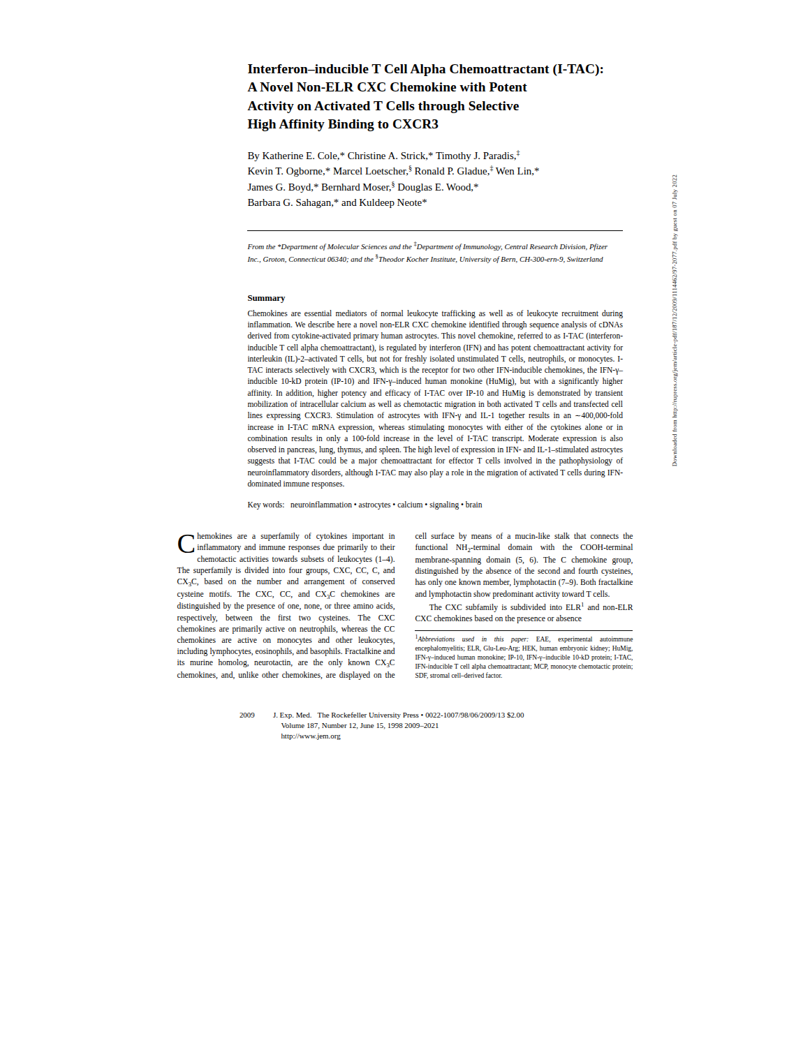Downloaded from http://rupress.org/jem/article-pdf/187/12/2009/1114462/97-2077.pdf by guest on 07 July 2022
Interferon–inducible T Cell Alpha Chemoattractant (I-TAC):
A Novel Non-ELR CXC Chemokine with Potent
Activity on Activated T Cells through Selective
High Affinity Binding to CXCR3
By Katherine E. Cole,* Christine A. Strick,* Timothy J. Paradis,‡
Kevin T. Ogborne,* Marcel Loetscher,§ Ronald P. Gladue,‡ Wen Lin,*
James G. Boyd,* Bernhard Moser,§ Douglas E. Wood,*
Barbara G. Sahagan,* and Kuldeep Neote*
From the *Department of Molecular Sciences and the ‡Department of Immunology, Central Research Division, Pfizer Inc., Groton, Connecticut 06340; and the §Theodor Kocher Institute, University of Bern, CH-300-ern-9, Switzerland
Summary
Chemokines are essential mediators of normal leukocyte trafficking as well as of leukocyte recruitment during inflammation. We describe here a novel non-ELR CXC chemokine identified through sequence analysis of cDNAs derived from cytokine-activated primary human astrocytes. This novel chemokine, referred to as I-TAC (interferon-inducible T cell alpha chemoattractant), is regulated by interferon (IFN) and has potent chemoattractant activity for interleukin (IL)-2–activated T cells, but not for freshly isolated unstimulated T cells, neutrophils, or monocytes. I-TAC interacts selectively with CXCR3, which is the receptor for two other IFN-inducible chemokines, the IFN-γ–inducible 10-kD protein (IP-10) and IFN-γ–induced human monokine (HuMig), but with a significantly higher affinity. In addition, higher potency and efficacy of I-TAC over IP-10 and HuMig is demonstrated by transient mobilization of intracellular calcium as well as chemotactic migration in both activated T cells and transfected cell lines expressing CXCR3. Stimulation of astrocytes with IFN-γ and IL-1 together results in an ∼400,000-fold increase in I-TAC mRNA expression, whereas stimulating monocytes with either of the cytokines alone or in combination results in only a 100-fold increase in the level of I-TAC transcript. Moderate expression is also observed in pancreas, lung, thymus, and spleen. The high level of expression in IFN- and IL-1–stimulated astrocytes suggests that I-TAC could be a major chemoattractant for effector T cells involved in the pathophysiology of neuroinflammatory disorders, although I-TAC may also play a role in the migration of activated T cells during IFN-dominated immune responses.
Key words: neuroinflammation • astrocytes • calcium • signaling • brain
Chemokines are a superfamily of cytokines important in inflammatory and immune responses due primarily to their chemotactic activities towards subsets of leukocytes (1–4). The superfamily is divided into four groups, CXC, CC, C, and CX3C, based on the number and arrangement of conserved cysteine motifs. The CXC, CC, and CX3C chemokines are distinguished by the presence of one, none, or three amino acids, respectively, between the first two cysteines. The CXC chemokines are primarily active on neutrophils, whereas the CC chemokines are active on monocytes and other leukocytes, including lymphocytes, eosinophils, and basophils. Fractalkine and its murine homolog, neurotactin, are the only known CX3C chemokines, and, unlike other chemokines, are displayed on the cell surface by means of a mucin-like stalk that connects the functional NH2-terminal domain with the COOH-terminal membrane-spanning domain (5, 6). The C chemokine group, distinguished by the absence of the second and fourth cysteines, has only one known member, lymphotactin (7–9). Both fractalkine and lymphotactin show predominant activity toward T cells.
The CXC subfamily is subdivided into ELR1 and non-ELR CXC chemokines based on the presence or absence
1Abbreviations used in this paper: EAE, experimental autoimmune encephalomyelitis; ELR, Glu-Leu-Arg; HEK, human embryonic kidney; HuMig, IFN-γ–induced human monokine; IP-10, IFN-γ–inducible 10-kD protein; I-TAC, IFN-inducible T cell alpha chemoattractant; MCP, monocyte chemotactic protein; SDF, stromal cell–derived factor.
2009 J. Exp. Med. The Rockefeller University Press • 0022-1007/98/06/2009/13 $2.00
Volume 187, Number 12, June 15, 1998 2009–2021
http://www.jem.org